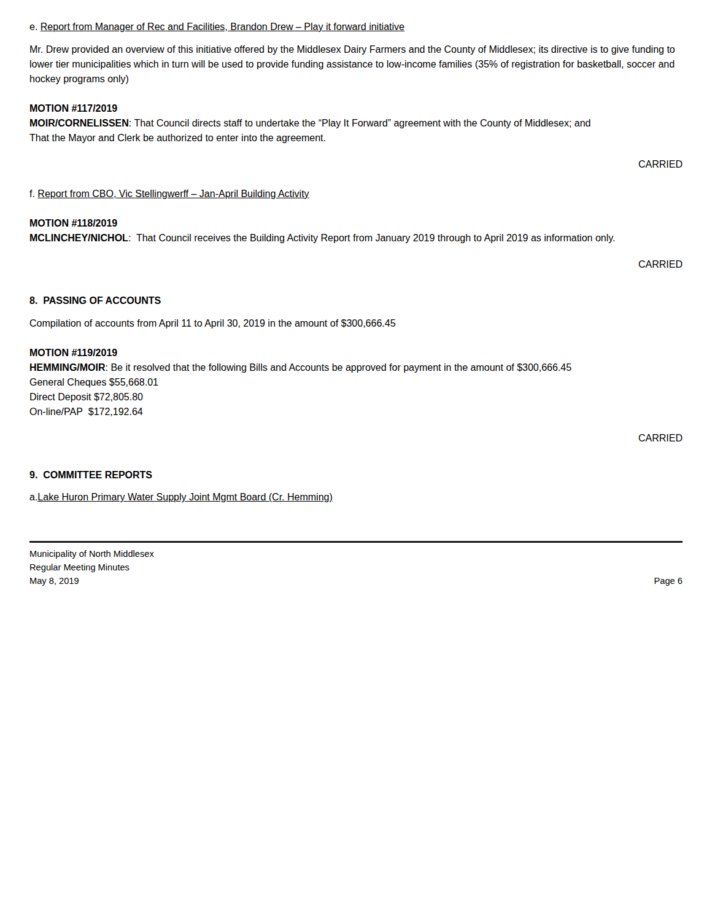e. Report from Manager of Rec and Facilities, Brandon Drew – Play it forward initiative
Mr. Drew provided an overview of this initiative offered by the Middlesex Dairy Farmers and the County of Middlesex; its directive is to give funding to lower tier municipalities which in turn will be used to provide funding assistance to low-income families (35% of registration for basketball, soccer and hockey programs only)
MOTION #117/2019
MOIR/CORNELISSEN: That Council directs staff to undertake the “Play It Forward” agreement with the County of Middlesex; and
That the Mayor and Clerk be authorized to enter into the agreement.
CARRIED
f. Report from CBO, Vic Stellingwerff – Jan-April Building Activity
MOTION #118/2019
MCLINCHEY/NICHOL: That Council receives the Building Activity Report from January 2019 through to April 2019 as information only.
CARRIED
8. PASSING OF ACCOUNTS
Compilation of accounts from April 11 to April 30, 2019 in the amount of $300,666.45
MOTION #119/2019
HEMMING/MOIR: Be it resolved that the following Bills and Accounts be approved for payment in the amount of $300,666.45
General Cheques $55,668.01
Direct Deposit $72,805.80
On-line/PAP $172,192.64
CARRIED
9. COMMITTEE REPORTS
a.Lake Huron Primary Water Supply Joint Mgmt Board (Cr. Hemming)
Municipality of North Middlesex
Regular Meeting Minutes
May 8, 2019
Page 6